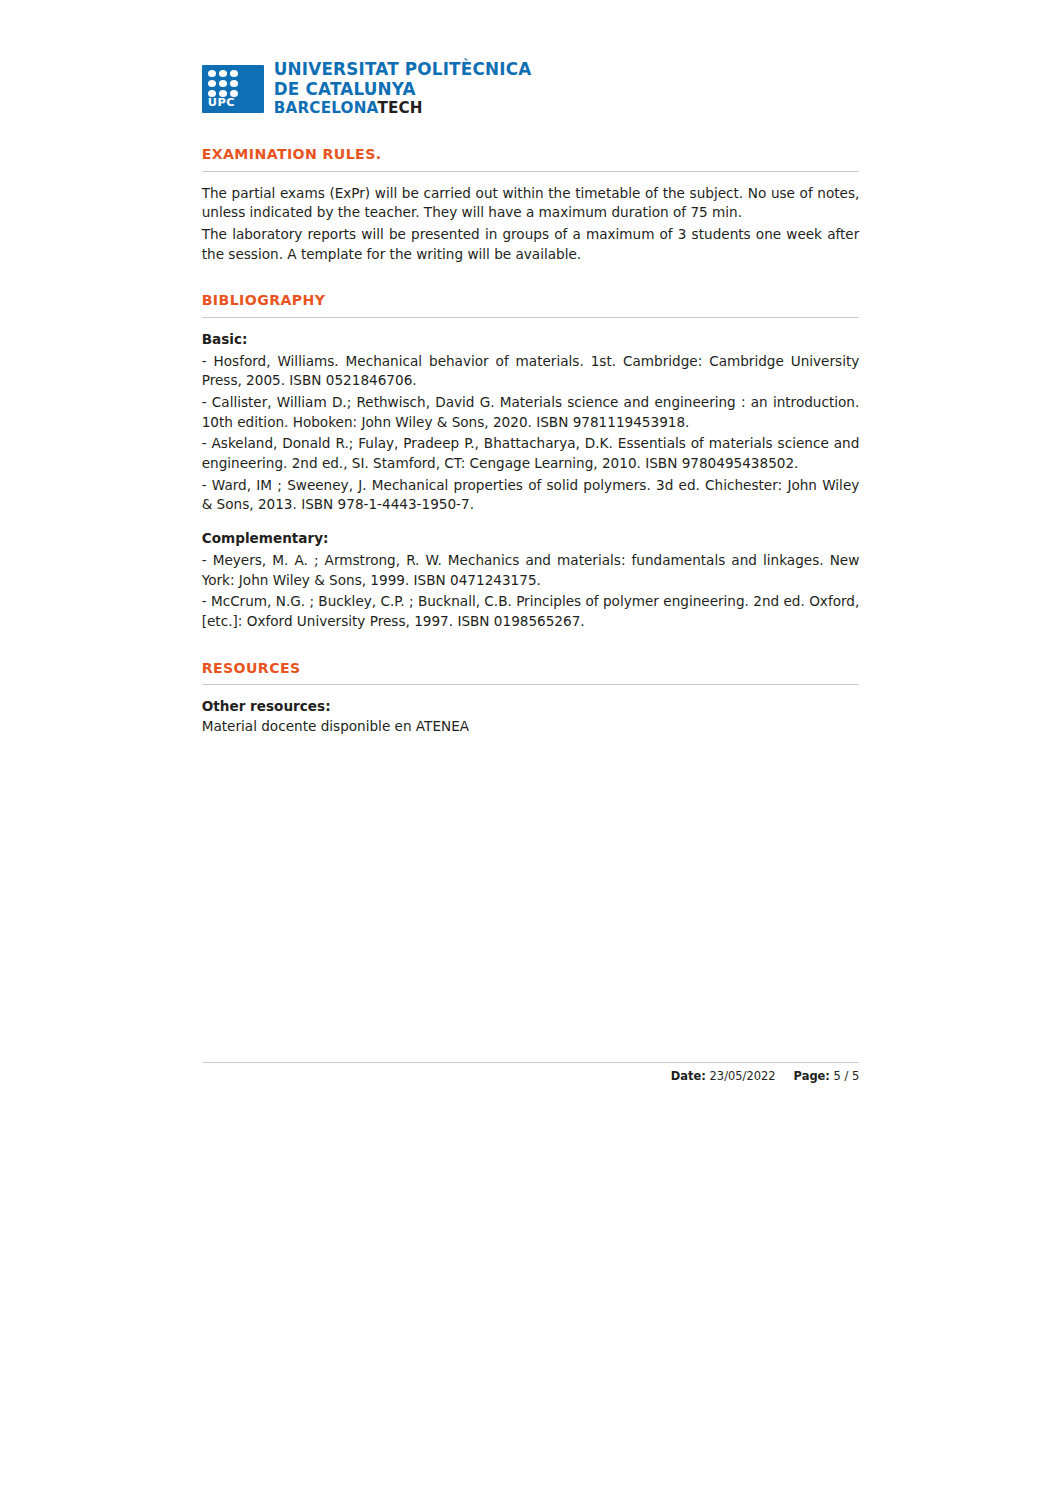UPC
UNIVERSITAT POLITÈCNICA
DE CATALUNYA
BARCELONA TECH
Examination rules.
The partial exams (ExPr) will be carried out within the timetable of the subject. No use of notes, unless indicated by the teacher. They will have a maximum duration of 75 min.
The laboratory reports will be presented in groups of a maximum of 3 students one week after the session. A template for the writing will be available.
Bibliography
Basic:
- Hosford, Williams. Mechanical behavior of materials. 1st. Cambridge: Cambridge University Press, 2005. ISBN 0521846706.
- Callister, William D.; Rethwisch, David G. Materials science and engineering : an introduction. 10th edition. Hoboken: John Wiley & Sons, 2020. ISBN 9781119453918.
- Askeland, Donald R.; Fulay, Pradeep P., Bhattacharya, D.K. Essentials of materials science and engineering. 2nd ed., SI. Stamford, CT: Cengage Learning, 2010. ISBN 9780495438502.
- Ward, IM ; Sweeney, J. Mechanical properties of solid polymers. 3d ed. Chichester: John Wiley & Sons, 2013. ISBN 978-1-4443-1950-7.
Complementary:
- Meyers, M. A. ; Armstrong, R. W. Mechanics and materials: fundamentals and linkages. New York: John Wiley & Sons, 1999. ISBN 0471243175.
- McCrum, N.G. ; Buckley, C.P. ; Bucknall, C.B. Principles of polymer engineering. 2nd ed. Oxford, [etc.]: Oxford University Press, 1997. ISBN 0198565267.
Resources
Other resources:
Material docente disponible en ATENEA
Date: 23/05/2022 Page: 5 / 5